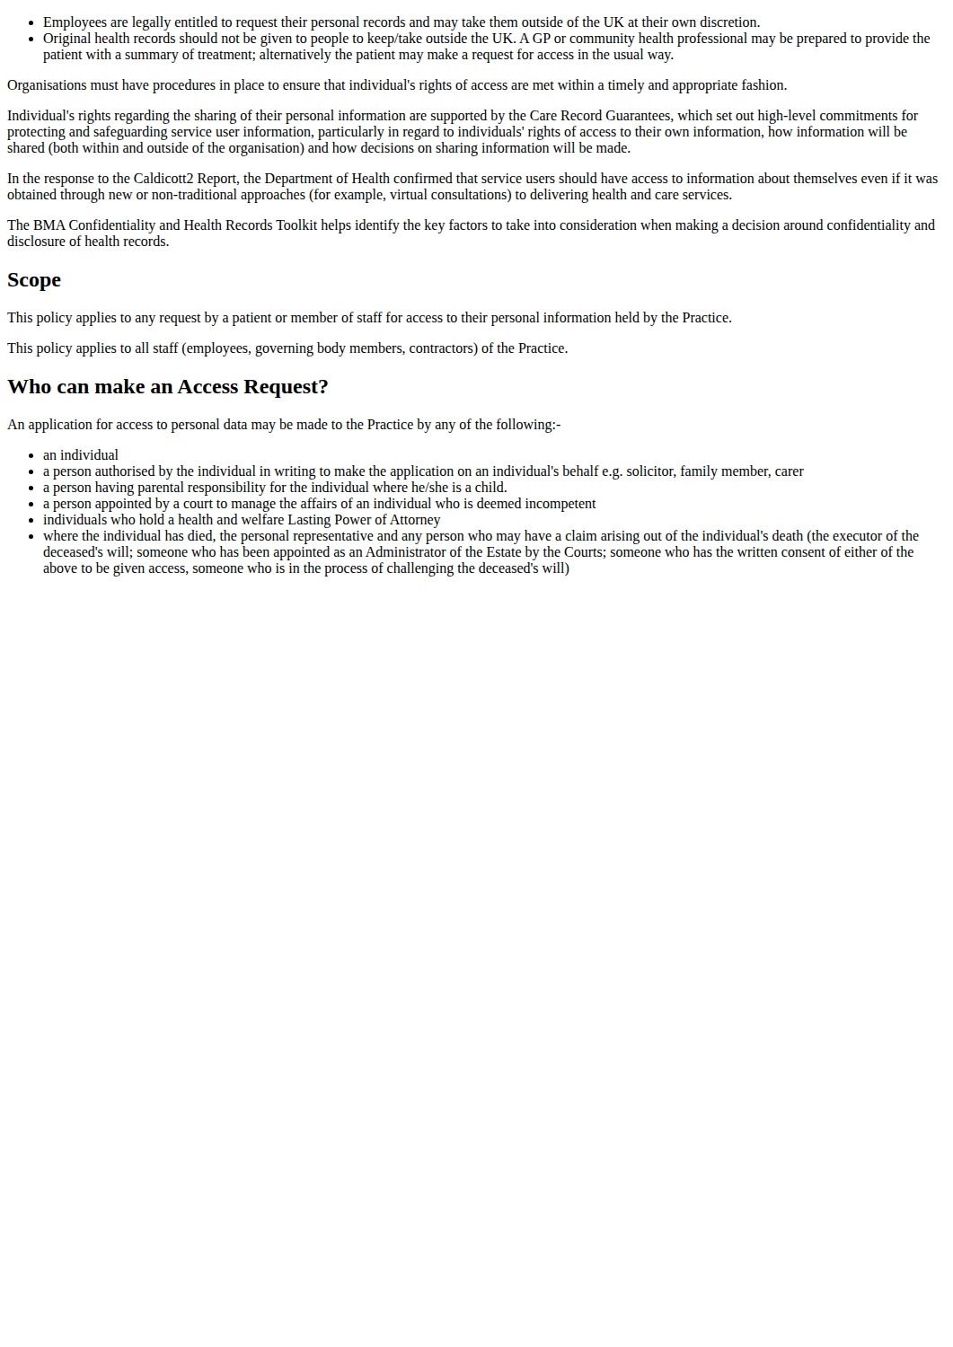Employees are legally entitled to request their personal records and may take them outside of the UK at their own discretion.
Original health records should not be given to people to keep/take outside the UK. A GP or community health professional may be prepared to provide the patient with a summary of treatment; alternatively the patient may make a request for access in the usual way.
Organisations must have procedures in place to ensure that individual's rights of access are met within a timely and appropriate fashion.
Individual's rights regarding the sharing of their personal information are supported by the Care Record Guarantees, which set out high-level commitments for protecting and safeguarding service user information, particularly in regard to individuals' rights of access to their own information, how information will be shared (both within and outside of the organisation) and how decisions on sharing information will be made.
In the response to the Caldicott2 Report, the Department of Health confirmed that service users should have access to information about themselves even if it was obtained through new or non-traditional approaches (for example, virtual consultations) to delivering health and care services.
The BMA Confidentiality and Health Records Toolkit helps identify the key factors to take into consideration when making a decision around confidentiality and disclosure of health records.
Scope
This policy applies to any request by a patient or member of staff for access to their personal information held by the Practice.
This policy applies to all staff (employees, governing body members, contractors) of the Practice.
Who can make an Access Request?
An application for access to personal data may be made to the Practice by any of the following:-
an individual
a person authorised by the individual in writing to make the application on an individual's behalf e.g. solicitor, family member, carer
a person having parental responsibility for the individual where he/she is a child.
a person appointed by a court to manage the affairs of an individual who is deemed incompetent
individuals who hold a health and welfare Lasting Power of Attorney
where the individual has died, the personal representative and any person who may have a claim arising out of the individual's death (the executor of the deceased's will; someone who has been appointed as an Administrator of the Estate by the Courts; someone who has the written consent of either of the above to be given access, someone who is in the process of challenging the deceased's will)